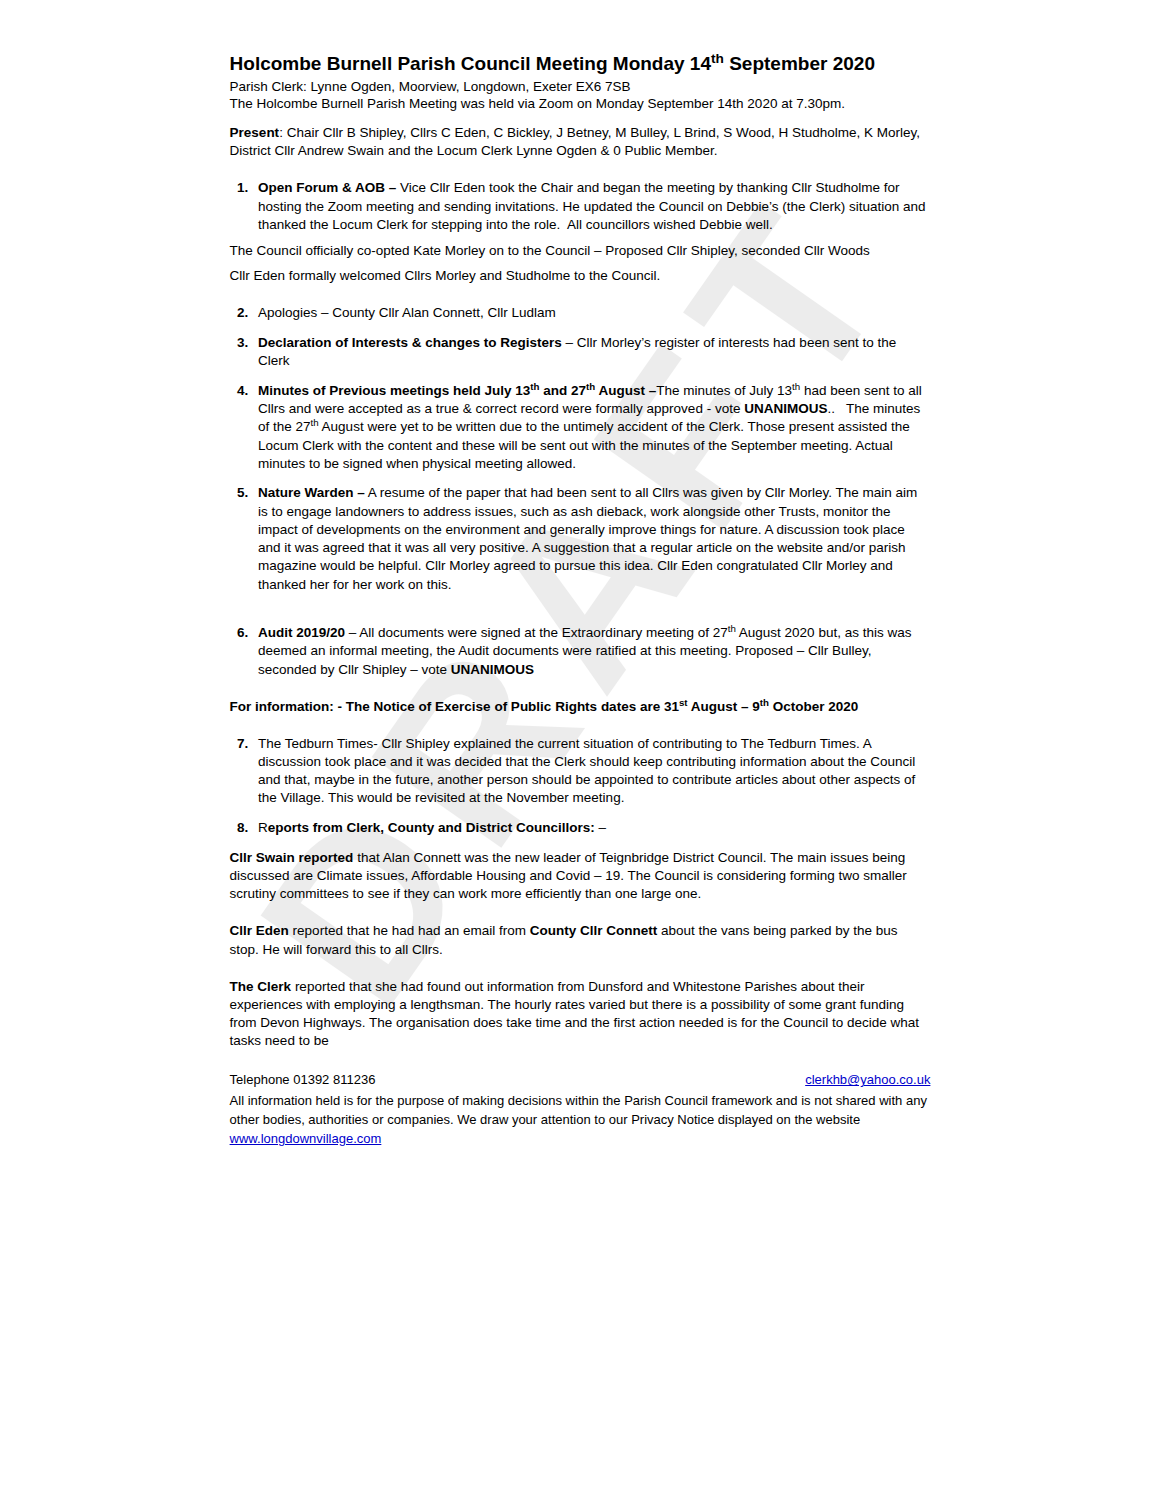DRAFT
Holcombe Burnell Parish Council Meeting Monday 14th September 2020
Parish Clerk: Lynne Ogden, Moorview, Longdown, Exeter EX6 7SB
The Holcombe Burnell Parish Meeting was held via Zoom on Monday September 14th 2020 at 7.30pm.
Present: Chair Cllr B Shipley, Cllrs C Eden, C Bickley, J Betney, M Bulley, L Brind, S Wood, H Studholme, K Morley, District Cllr Andrew Swain and the Locum Clerk Lynne Ogden & 0 Public Member.
1. Open Forum & AOB – Vice Cllr Eden took the Chair and began the meeting by thanking Cllr Studholme for hosting the Zoom meeting and sending invitations. He updated the Council on Debbie’s (the Clerk) situation and thanked the Locum Clerk for stepping into the role. All councillors wished Debbie well.
The Council officially co-opted Kate Morley on to the Council – Proposed Cllr Shipley, seconded Cllr Woods
Cllr Eden formally welcomed Cllrs Morley and Studholme to the Council.
2. Apologies – County Cllr Alan Connett, Cllr Ludlam
3. Declaration of Interests & changes to Registers – Cllr Morley’s register of interests had been sent to the Clerk
4. Minutes of Previous meetings held July 13th and 27th August –The minutes of July 13th had been sent to all Cllrs and were accepted as a true & correct record were formally approved - vote UNANIMOUS.. The minutes of the 27th August were yet to be written due to the untimely accident of the Clerk. Those present assisted the Locum Clerk with the content and these will be sent out with the minutes of the September meeting. Actual minutes to be signed when physical meeting allowed.
5. Nature Warden – A resume of the paper that had been sent to all Cllrs was given by Cllr Morley. The main aim is to engage landowners to address issues, such as ash dieback, work alongside other Trusts, monitor the impact of developments on the environment and generally improve things for nature. A discussion took place and it was agreed that it was all very positive. A suggestion that a regular article on the website and/or parish magazine would be helpful. Cllr Morley agreed to pursue this idea. Cllr Eden congratulated Cllr Morley and thanked her for her work on this.
6. Audit 2019/20 – All documents were signed at the Extraordinary meeting of 27th August 2020 but, as this was deemed an informal meeting, the Audit documents were ratified at this meeting. Proposed – Cllr Bulley, seconded by Cllr Shipley – vote UNANIMOUS
For information: - The Notice of Exercise of Public Rights dates are 31st August – 9th October 2020
7. The Tedburn Times- Cllr Shipley explained the current situation of contributing to The Tedburn Times. A discussion took place and it was decided that the Clerk should keep contributing information about the Council and that, maybe in the future, another person should be appointed to contribute articles about other aspects of the Village. This would be revisited at the November meeting.
8. Reports from Clerk, County and District Councillors: –
Cllr Swain reported that Alan Connett was the new leader of Teignbridge District Council. The main issues being discussed are Climate issues, Affordable Housing and Covid – 19. The Council is considering forming two smaller scrutiny committees to see if they can work more efficiently than one large one.
Cllr Eden reported that he had had an email from County Cllr Connett about the vans being parked by the bus stop. He will forward this to all Cllrs.
The Clerk reported that she had found out information from Dunsford and Whitestone Parishes about their experiences with employing a lengthsman. The hourly rates varied but there is a possibility of some grant funding from Devon Highways. The organisation does take time and the first action needed is for the Council to decide what tasks need to be
Telephone 01392 811236 clerkhb@yahoo.co.uk
All information held is for the purpose of making decisions within the Parish Council framework and is not shared with any other bodies, authorities or companies. We draw your attention to our Privacy Notice displayed on the website www.longdownvillage.com